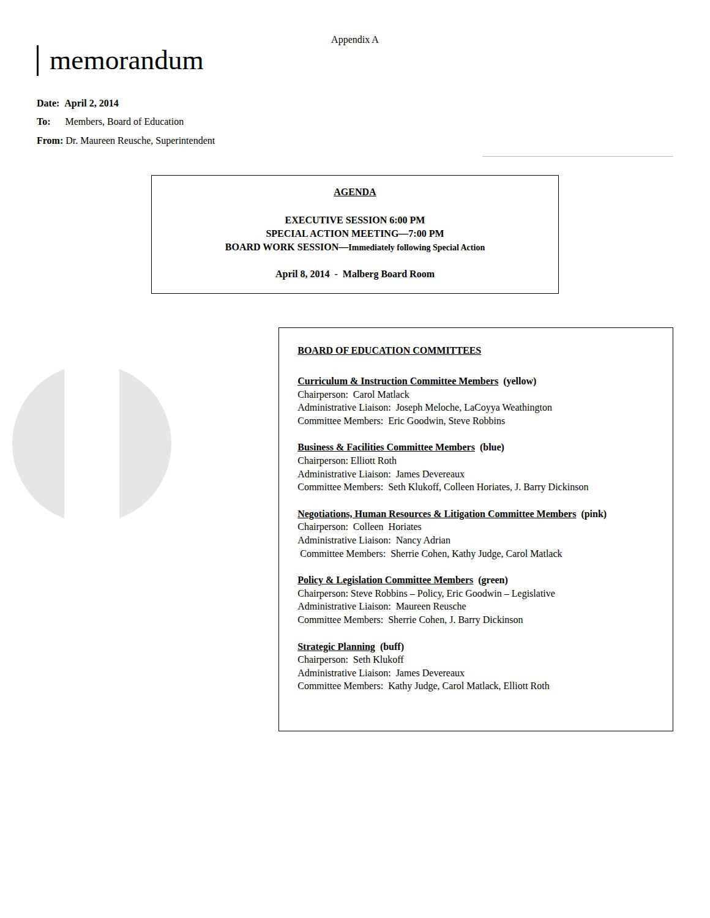Appendix A
memorandum
Date: April 2, 2014
To: Members, Board of Education
From: Dr. Maureen Reusche, Superintendent
AGENDA
EXECUTIVE SESSION 6:00 PM
SPECIAL ACTION MEETING—7:00 PM
BOARD WORK SESSION—Immediately following Special Action
April 8, 2014 - Malberg Board Room
BOARD OF EDUCATION COMMITTEES
Curriculum & Instruction Committee Members (yellow)
Chairperson: Carol Matlack
Administrative Liaison: Joseph Meloche, LaCoyya Weathington
Committee Members: Eric Goodwin, Steve Robbins
Business & Facilities Committee Members (blue)
Chairperson: Elliott Roth
Administrative Liaison: James Devereaux
Committee Members: Seth Klukoff, Colleen Horiates, J. Barry Dickinson
Negotiations, Human Resources & Litigation Committee Members (pink)
Chairperson: Colleen Horiates
Administrative Liaison: Nancy Adrian
Committee Members: Sherrie Cohen, Kathy Judge, Carol Matlack
Policy & Legislation Committee Members (green)
Chairperson: Steve Robbins – Policy, Eric Goodwin – Legislative
Administrative Liaison: Maureen Reusche
Committee Members: Sherrie Cohen, J. Barry Dickinson
Strategic Planning (buff)
Chairperson: Seth Klukoff
Administrative Liaison: James Devereaux
Committee Members: Kathy Judge, Carol Matlack, Elliott Roth